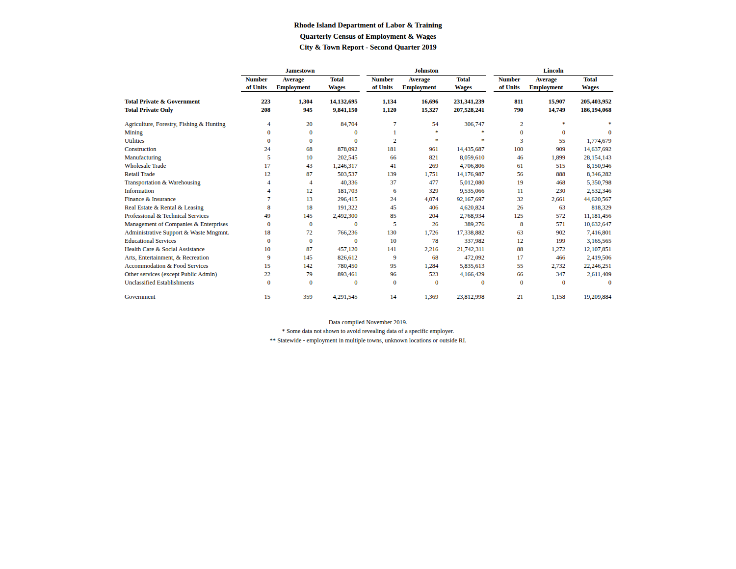Rhode Island Department of Labor & Training
Quarterly Census of Employment & Wages
City & Town Report - Second Quarter 2019
| | Jamestown | | Johnston | | Lincoln |
| --- | --- | --- | --- | --- | --- |
| | Number | Average | Total | | Number | Average | Total | | Number | Average | Total |
| | of Units | Employment | Wages | | of Units | Employment | Wages | | of Units | Employment | Wages |
| Total Private & Government | 223 | 1,304 | 14,132,695 | | 1,134 | 16,696 | 231,341,239 | | 811 | 15,907 | 205,403,952 |
| Total Private Only | 208 | 945 | 9,841,150 | | 1,120 | 15,327 | 207,528,241 | | 790 | 14,749 | 186,194,068 |
| Agriculture, Forestry, Fishing & Hunting | 4 | 20 | 84,704 | | 7 | 54 | 306,747 | | 2 | * | * |
| Mining | 0 | 0 | 0 | | 1 | * | * | | 0 | 0 | 0 |
| Utilities | 0 | 0 | 0 | | 2 | * | * | | 3 | 55 | 1,774,679 |
| Construction | 24 | 68 | 878,092 | | 181 | 961 | 14,435,687 | | 100 | 909 | 14,637,692 |
| Manufacturing | 5 | 10 | 202,545 | | 66 | 821 | 8,059,610 | | 46 | 1,899 | 28,154,143 |
| Wholesale Trade | 17 | 43 | 1,246,317 | | 41 | 269 | 4,706,806 | | 61 | 515 | 8,150,946 |
| Retail Trade | 12 | 87 | 503,537 | | 139 | 1,751 | 14,176,987 | | 56 | 888 | 8,346,282 |
| Transportation & Warehousing | 4 | 4 | 40,336 | | 37 | 477 | 5,012,080 | | 19 | 468 | 5,350,798 |
| Information | 4 | 12 | 181,703 | | 6 | 329 | 9,535,066 | | 11 | 230 | 2,532,346 |
| Finance & Insurance | 7 | 13 | 296,415 | | 24 | 4,074 | 92,167,697 | | 32 | 2,661 | 44,620,567 |
| Real Estate & Rental & Leasing | 8 | 18 | 191,322 | | 45 | 406 | 4,620,824 | | 26 | 63 | 818,329 |
| Professional & Technical Services | 49 | 145 | 2,492,300 | | 85 | 204 | 2,768,934 | | 125 | 572 | 11,181,456 |
| Management of Companies & Enterprises | 0 | 0 | 0 | | 5 | 26 | 389,276 | | 8 | 571 | 10,632,647 |
| Administrative Support & Waste Mngmnt. | 18 | 72 | 766,236 | | 130 | 1,726 | 17,338,882 | | 63 | 902 | 7,416,801 |
| Educational Services | 0 | 0 | 0 | | 10 | 78 | 337,982 | | 12 | 199 | 3,165,565 |
| Health Care & Social Assistance | 10 | 87 | 457,120 | | 141 | 2,216 | 21,742,311 | | 88 | 1,272 | 12,107,851 |
| Arts, Entertainment, & Recreation | 9 | 145 | 826,612 | | 9 | 68 | 472,092 | | 17 | 466 | 2,419,506 |
| Accommodation & Food Services | 15 | 142 | 780,450 | | 95 | 1,284 | 5,835,613 | | 55 | 2,732 | 22,246,251 |
| Other services (except Public Admin) | 22 | 79 | 893,461 | | 96 | 523 | 4,166,429 | | 66 | 347 | 2,611,409 |
| Unclassified Establishments | 0 | 0 | 0 | | 0 | 0 | 0 | | 0 | 0 | 0 |
| Government | 15 | 359 | 4,291,545 | | 14 | 1,369 | 23,812,998 | | 21 | 1,158 | 19,209,884 |
Data compiled November 2019.
* Some data not shown to avoid revealing data of a specific employer.
** Statewide - employment in multiple towns, unknown locations or outside RI.